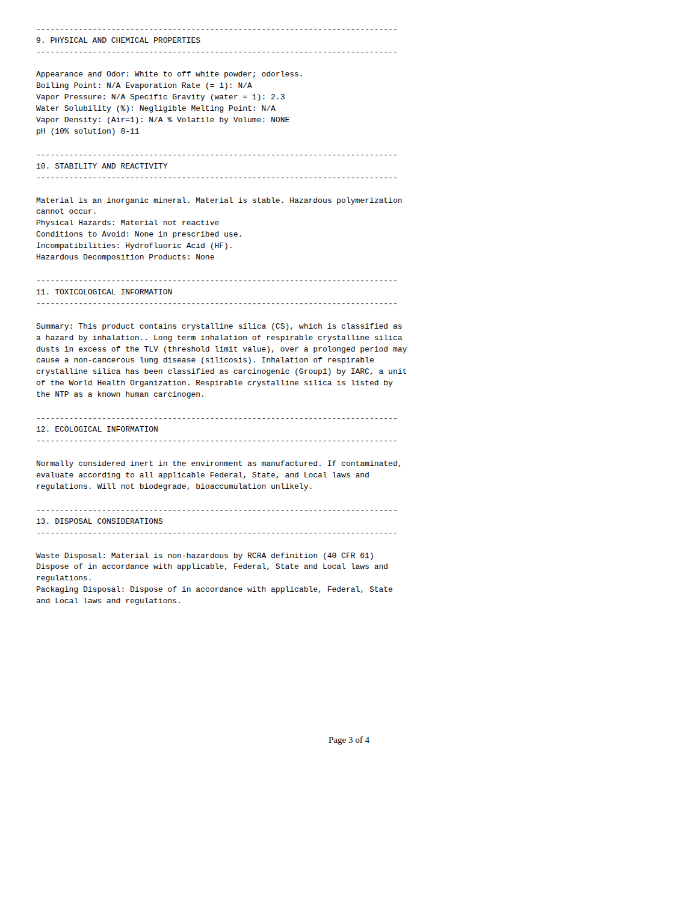-----------------------------------------------------------------------------
9. PHYSICAL AND CHEMICAL PROPERTIES
-----------------------------------------------------------------------------
Appearance and Odor: White to off white powder; odorless.
Boiling Point: N/A Evaporation Rate (= 1): N/A
Vapor Pressure: N/A Specific Gravity (water = 1): 2.3
Water Solubility (%): Negligible Melting Point: N/A
Vapor Density: (Air=1): N/A % Volatile by Volume: NONE
pH (10% solution) 8-11
-----------------------------------------------------------------------------
10. STABILITY AND REACTIVITY
-----------------------------------------------------------------------------
Material is an inorganic mineral. Material is stable. Hazardous polymerization
cannot occur.
Physical Hazards: Material not reactive
Conditions to Avoid: None in prescribed use.
Incompatibilities: Hydrofluoric Acid (HF).
Hazardous Decomposition Products: None
-----------------------------------------------------------------------------
11. TOXICOLOGICAL INFORMATION
-----------------------------------------------------------------------------
Summary: This product contains crystalline silica (CS), which is classified as
a hazard by inhalation.. Long term inhalation of respirable crystalline silica
dusts in excess of the TLV (threshold limit value), over a prolonged period may
cause a non-cancerous lung disease (silicosis). Inhalation of respirable
crystalline silica has been classified as carcinogenic (Group1) by IARC, a unit
of the World Health Organization. Respirable crystalline silica is listed by
the NTP as a known human carcinogen.
-----------------------------------------------------------------------------
12. ECOLOGICAL INFORMATION
-----------------------------------------------------------------------------
Normally considered inert in the environment as manufactured. If contaminated,
evaluate according to all applicable Federal, State, and Local laws and
regulations. Will not biodegrade, bioaccumulation unlikely.
-----------------------------------------------------------------------------
13. DISPOSAL CONSIDERATIONS
-----------------------------------------------------------------------------
Waste Disposal: Material is non-hazardous by RCRA definition (40 CFR 61)
Dispose of in accordance with applicable, Federal, State and Local laws and
regulations.
Packaging Disposal: Dispose of in accordance with applicable, Federal, State
and Local laws and regulations.
Page 3 of 4